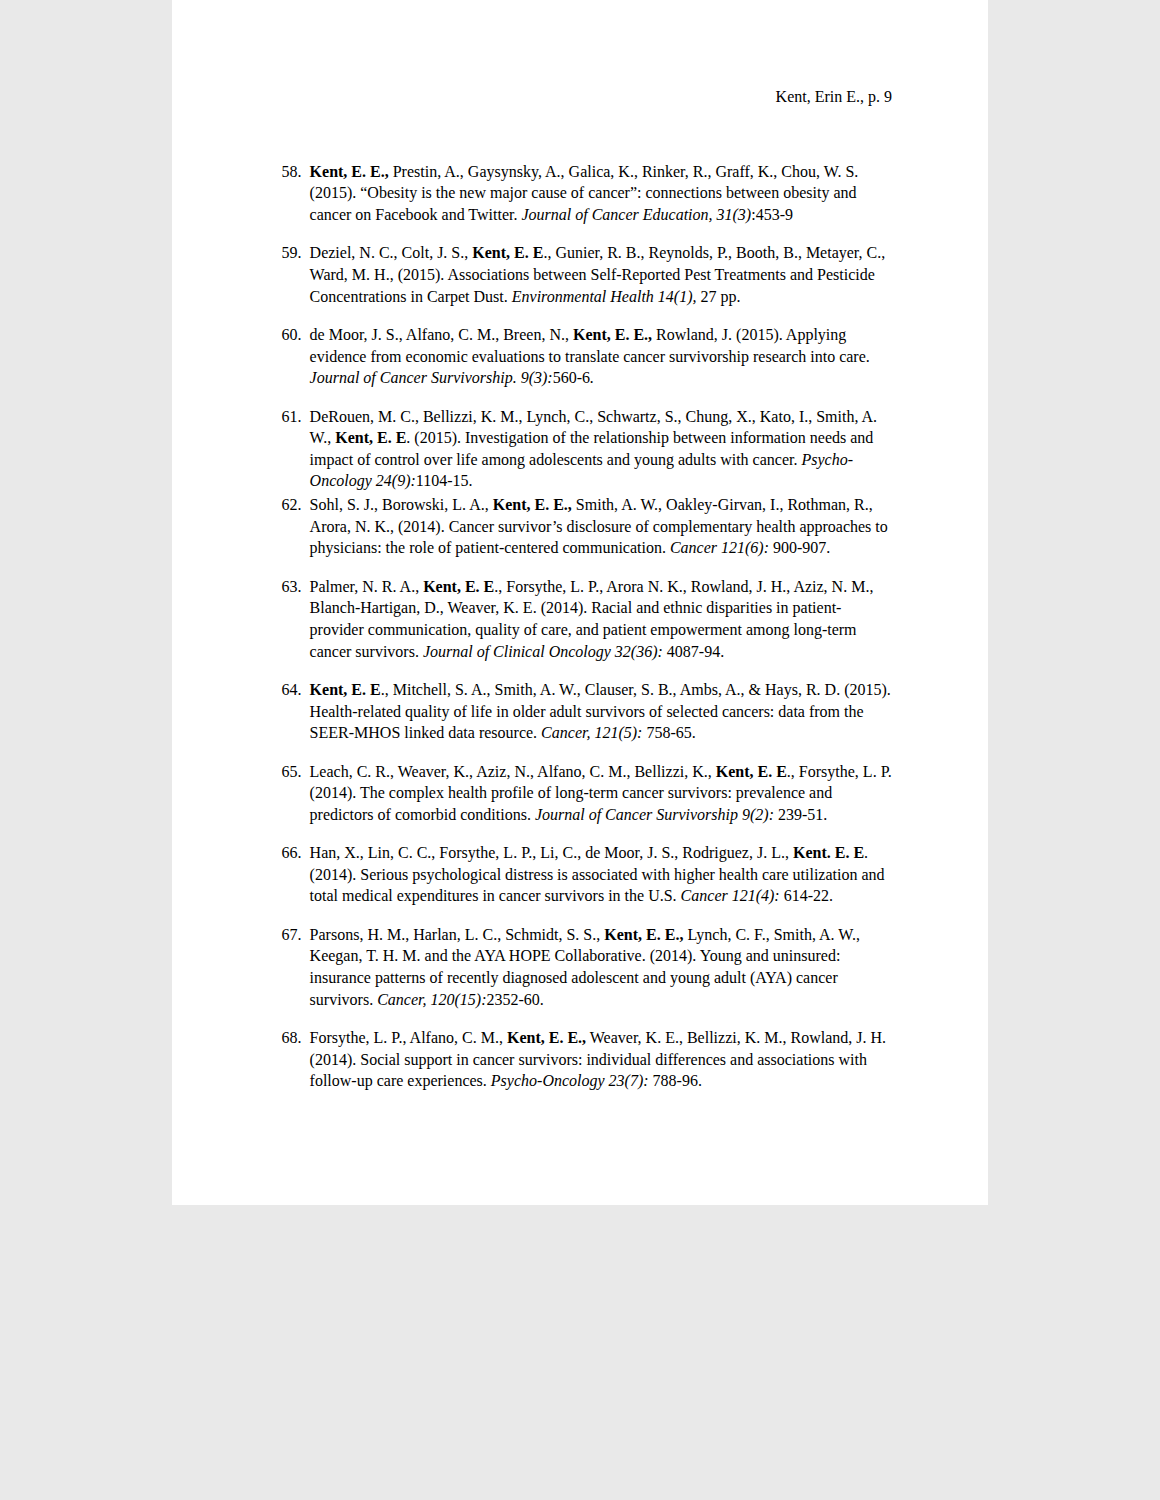Kent, Erin E., p. 9
58. Kent, E. E., Prestin, A., Gaysynsky, A., Galica, K., Rinker, R., Graff, K., Chou, W. S. (2015). “Obesity is the new major cause of cancer”: connections between obesity and cancer on Facebook and Twitter. Journal of Cancer Education, 31(3):453-9
59. Deziel, N. C., Colt, J. S., Kent, E. E., Gunier, R. B., Reynolds, P., Booth, B., Metayer, C., Ward, M. H., (2015). Associations between Self-Reported Pest Treatments and Pesticide Concentrations in Carpet Dust. Environmental Health 14(1), 27 pp.
60. de Moor, J. S., Alfano, C. M., Breen, N., Kent, E. E., Rowland, J. (2015). Applying evidence from economic evaluations to translate cancer survivorship research into care. Journal of Cancer Survivorship. 9(3): 560-6.
61. DeRouen, M. C., Bellizzi, K. M., Lynch, C., Schwartz, S., Chung, X., Kato, I., Smith, A. W., Kent, E. E. (2015). Investigation of the relationship between information needs and impact of control over life among adolescents and young adults with cancer. Psycho-Oncology 24(9): 1104-15.
62. Sohl, S. J., Borowski, L. A., Kent, E. E., Smith, A. W., Oakley-Girvan, I., Rothman, R., Arora, N. K., (2014). Cancer survivor’s disclosure of complementary health approaches to physicians: the role of patient-centered communication. Cancer 121(6): 900-907.
63. Palmer, N. R. A., Kent, E. E., Forsythe, L. P., Arora N. K., Rowland, J. H., Aziz, N. M., Blanch-Hartigan, D., Weaver, K. E. (2014). Racial and ethnic disparities in patient-provider communication, quality of care, and patient empowerment among long-term cancer survivors. Journal of Clinical Oncology 32(36): 4087-94.
64. Kent, E. E., Mitchell, S. A., Smith, A. W., Clauser, S. B., Ambs, A., & Hays, R. D. (2015). Health-related quality of life in older adult survivors of selected cancers: data from the SEER-MHOS linked data resource. Cancer, 121(5): 758-65.
65. Leach, C. R., Weaver, K., Aziz, N., Alfano, C. M., Bellizzi, K., Kent, E. E., Forsythe, L. P. (2014). The complex health profile of long-term cancer survivors: prevalence and predictors of comorbid conditions. Journal of Cancer Survivorship 9(2): 239-51.
66. Han, X., Lin, C. C., Forsythe, L. P., Li, C., de Moor, J. S., Rodriguez, J. L., Kent. E. E. (2014). Serious psychological distress is associated with higher health care utilization and total medical expenditures in cancer survivors in the U.S. Cancer 121(4): 614-22.
67. Parsons, H. M., Harlan, L. C., Schmidt, S. S., Kent, E. E., Lynch, C. F., Smith, A. W., Keegan, T. H. M. and the AYA HOPE Collaborative. (2014). Young and uninsured: insurance patterns of recently diagnosed adolescent and young adult (AYA) cancer survivors. Cancer, 120(15): 2352-60.
68. Forsythe, L. P., Alfano, C. M., Kent, E. E., Weaver, K. E., Bellizzi, K. M., Rowland, J. H. (2014). Social support in cancer survivors: individual differences and associations with follow-up care experiences. Psycho-Oncology 23(7): 788-96.